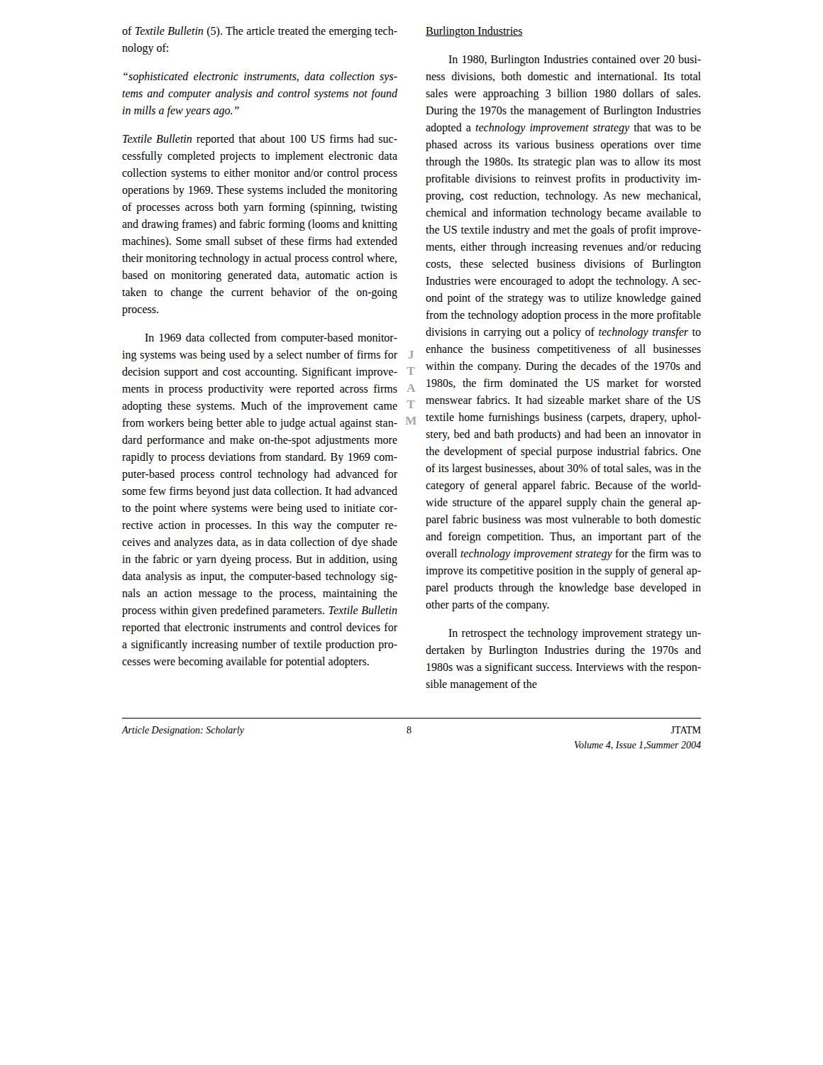J
T
A
T
M
of Textile Bulletin (5). The article treated the emerging technology of:
“sophisticated electronic instruments, data collection systems and computer analysis and control systems not found in mills a few years ago.”
Textile Bulletin reported that about 100 US firms had successfully completed projects to implement electronic data collection systems to either monitor and/or control process operations by 1969. These systems included the monitoring of processes across both yarn forming (spinning, twisting and drawing frames) and fabric forming (looms and knitting machines). Some small subset of these firms had extended their monitoring technology in actual process control where, based on monitoring generated data, automatic action is taken to change the current behavior of the on-going process.
In 1969 data collected from computer-based monitoring systems was being used by a select number of firms for decision support and cost accounting. Significant improvements in process productivity were reported across firms adopting these systems. Much of the improvement came from workers being better able to judge actual against standard performance and make on-the-spot adjustments more rapidly to process deviations from standard. By 1969 computer-based process control technology had advanced for some few firms beyond just data collection. It had advanced to the point where systems were being used to initiate corrective action in processes. In this way the computer receives and analyzes data, as in data collection of dye shade in the fabric or yarn dyeing process. But in addition, using data analysis as input, the computer-based technology signals an action message to the process, maintaining the process within given predefined parameters. Textile Bulletin reported that electronic instruments and control devices for a significantly increasing number of textile production processes were becoming available for potential adopters.
Burlington Industries
In 1980, Burlington Industries contained over 20 business divisions, both domestic and international. Its total sales were approaching 3 billion 1980 dollars of sales. During the 1970s the management of Burlington Industries adopted a technology improvement strategy that was to be phased across its various business operations over time through the 1980s. Its strategic plan was to allow its most profitable divisions to reinvest profits in productivity improving, cost reduction, technology. As new mechanical, chemical and information technology became available to the US textile industry and met the goals of profit improvements, either through increasing revenues and/or reducing costs, these selected business divisions of Burlington Industries were encouraged to adopt the technology. A second point of the strategy was to utilize knowledge gained from the technology adoption process in the more profitable divisions in carrying out a policy of technology transfer to enhance the business competitiveness of all businesses within the company. During the decades of the 1970s and 1980s, the firm dominated the US market for worsted menswear fabrics. It had sizeable market share of the US textile home furnishings business (carpets, drapery, upholstery, bed and bath products) and had been an innovator in the development of special purpose industrial fabrics. One of its largest businesses, about 30% of total sales, was in the category of general apparel fabric. Because of the world-wide structure of the apparel supply chain the general apparel fabric business was most vulnerable to both domestic and foreign competition. Thus, an important part of the overall technology improvement strategy for the firm was to improve its competitive position in the supply of general apparel products through the knowledge base developed in other parts of the company.
In retrospect the technology improvement strategy undertaken by Burlington Industries during the 1970s and 1980s was a significant success. Interviews with the responsible management of the
Article Designation: Scholarly
8
JTATM
Volume 4, Issue 1,Summer 2004